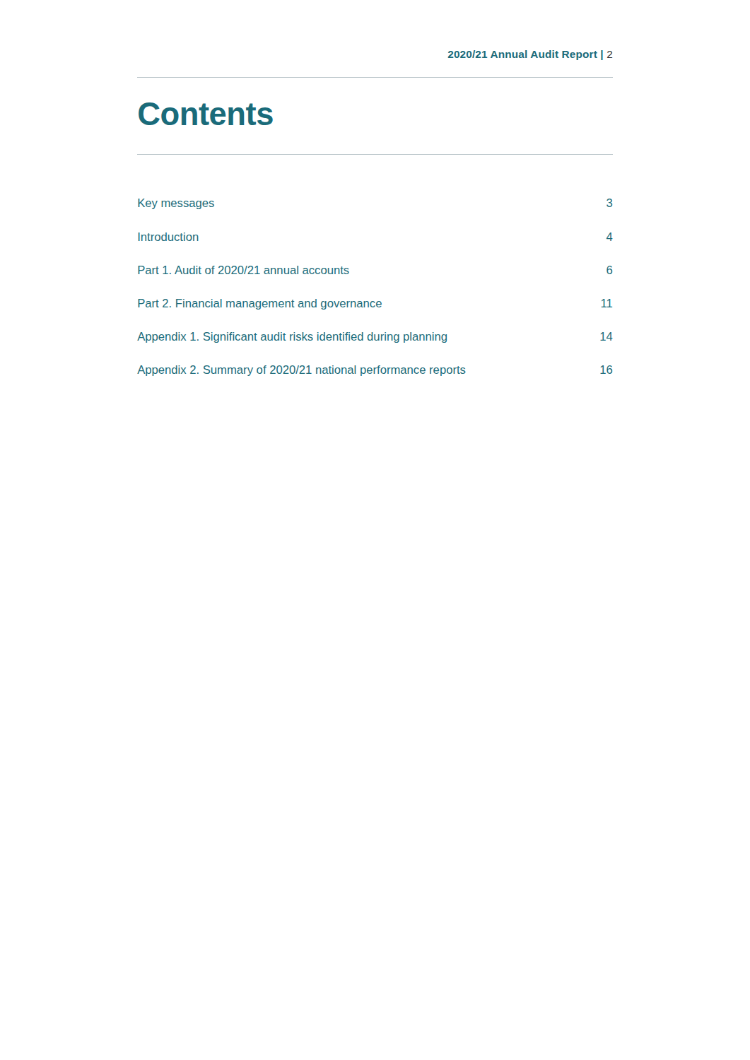2020/21 Annual Audit Report | 2
Contents
| Key messages | 3 |
| Introduction | 4 |
| Part 1. Audit of 2020/21 annual accounts | 6 |
| Part 2. Financial management and governance | 11 |
| Appendix 1. Significant audit risks identified during planning | 14 |
| Appendix 2. Summary of 2020/21 national performance reports | 16 |